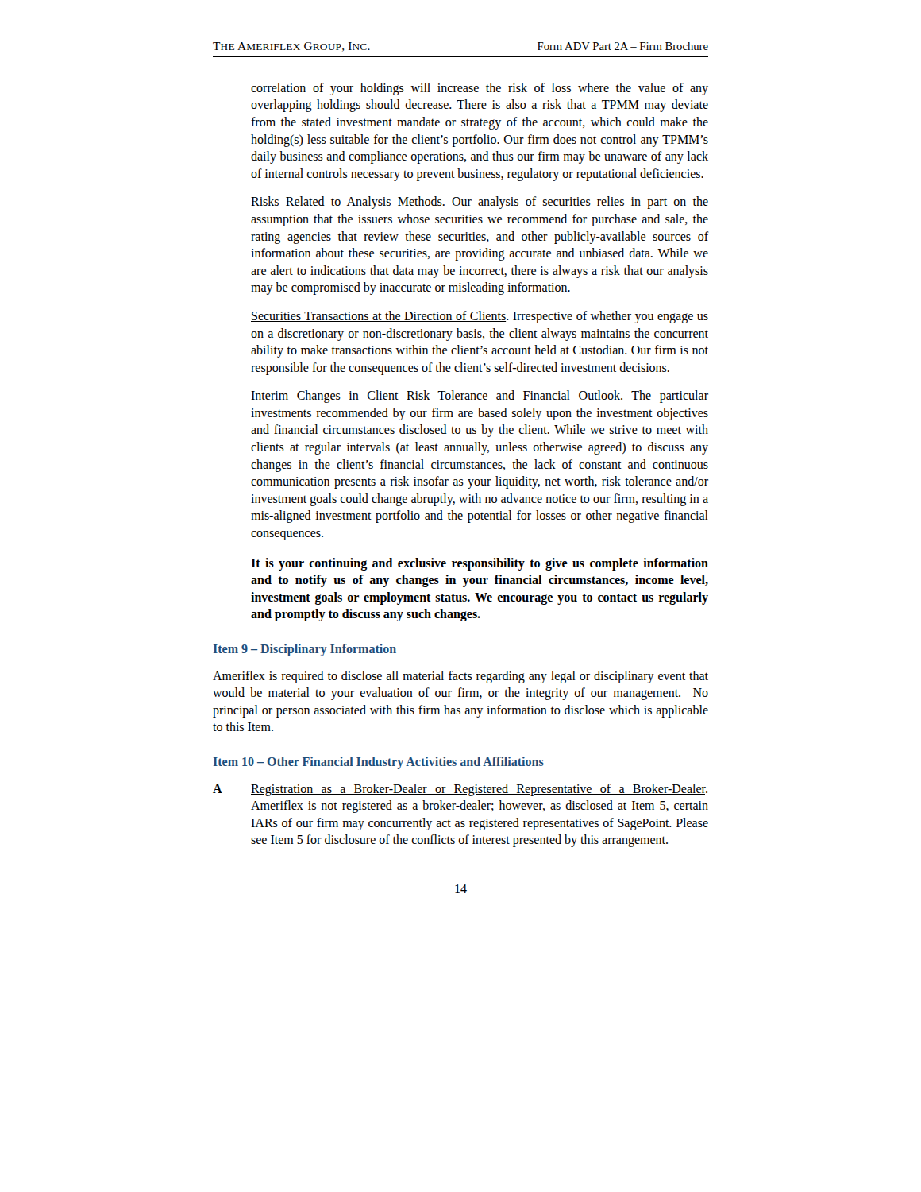THE AMERIFLEX GROUP, INC.
Form ADV Part 2A – Firm Brochure
correlation of your holdings will increase the risk of loss where the value of any overlapping holdings should decrease. There is also a risk that a TPMM may deviate from the stated investment mandate or strategy of the account, which could make the holding(s) less suitable for the client’s portfolio. Our firm does not control any TPMM’s daily business and compliance operations, and thus our firm may be unaware of any lack of internal controls necessary to prevent business, regulatory or reputational deficiencies.
Risks Related to Analysis Methods. Our analysis of securities relies in part on the assumption that the issuers whose securities we recommend for purchase and sale, the rating agencies that review these securities, and other publicly-available sources of information about these securities, are providing accurate and unbiased data. While we are alert to indications that data may be incorrect, there is always a risk that our analysis may be compromised by inaccurate or misleading information.
Securities Transactions at the Direction of Clients. Irrespective of whether you engage us on a discretionary or non-discretionary basis, the client always maintains the concurrent ability to make transactions within the client’s account held at Custodian. Our firm is not responsible for the consequences of the client’s self-directed investment decisions.
Interim Changes in Client Risk Tolerance and Financial Outlook. The particular investments recommended by our firm are based solely upon the investment objectives and financial circumstances disclosed to us by the client. While we strive to meet with clients at regular intervals (at least annually, unless otherwise agreed) to discuss any changes in the client’s financial circumstances, the lack of constant and continuous communication presents a risk insofar as your liquidity, net worth, risk tolerance and/or investment goals could change abruptly, with no advance notice to our firm, resulting in a mis-aligned investment portfolio and the potential for losses or other negative financial consequences.
It is your continuing and exclusive responsibility to give us complete information and to notify us of any changes in your financial circumstances, income level, investment goals or employment status. We encourage you to contact us regularly and promptly to discuss any such changes.
Item 9 – Disciplinary Information
Ameriflex is required to disclose all material facts regarding any legal or disciplinary event that would be material to your evaluation of our firm, or the integrity of our management. No principal or person associated with this firm has any information to disclose which is applicable to this Item.
Item 10 – Other Financial Industry Activities and Affiliations
A
Registration as a Broker-Dealer or Registered Representative of a Broker-Dealer. Ameriflex is not registered as a broker-dealer; however, as disclosed at Item 5, certain IARs of our firm may concurrently act as registered representatives of SagePoint. Please see Item 5 for disclosure of the conflicts of interest presented by this arrangement.
14